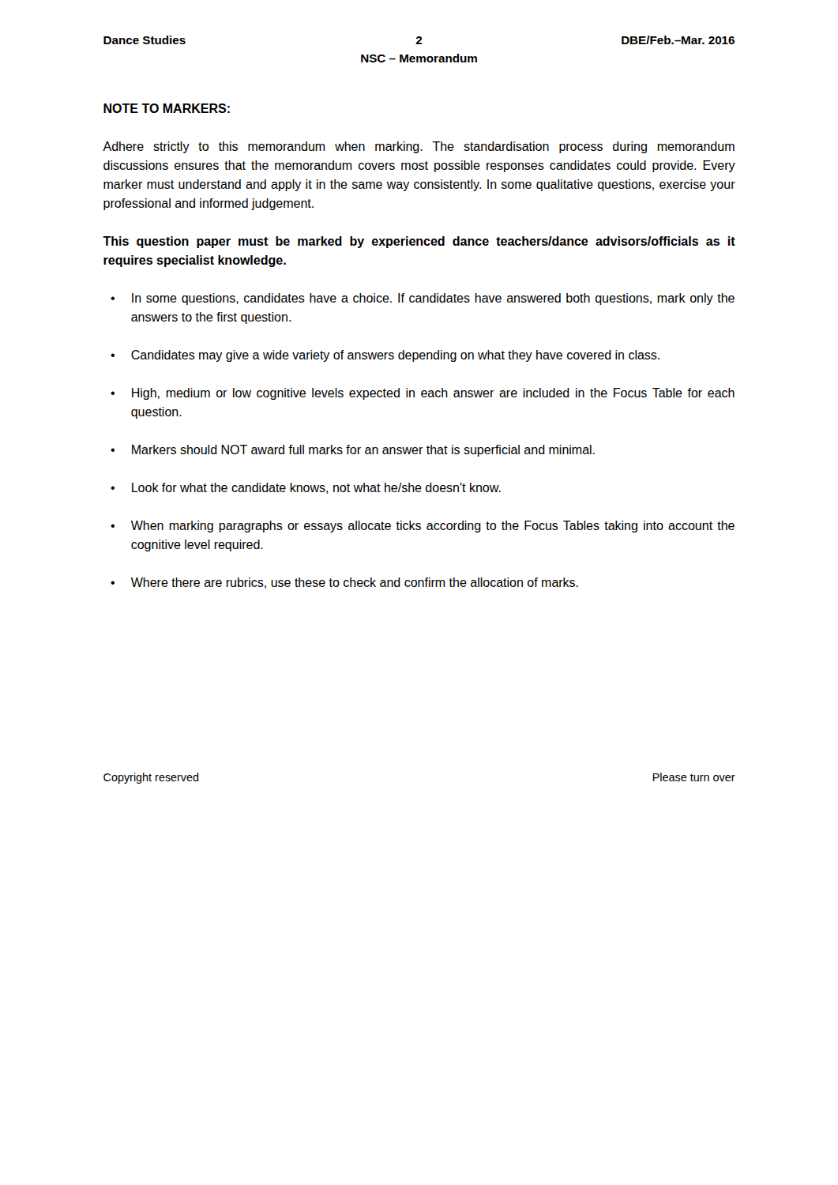Dance Studies
2 NSC – Memorandum
DBE/Feb.–Mar. 2016
NOTE TO MARKERS:
Adhere strictly to this memorandum when marking. The standardisation process during memorandum discussions ensures that the memorandum covers most possible responses candidates could provide. Every marker must understand and apply it in the same way consistently. In some qualitative questions, exercise your professional and informed judgement.
This question paper must be marked by experienced dance teachers/dance advisors/officials as it requires specialist knowledge.
In some questions, candidates have a choice. If candidates have answered both questions, mark only the answers to the first question.
Candidates may give a wide variety of answers depending on what they have covered in class.
High, medium or low cognitive levels expected in each answer are included in the Focus Table for each question.
Markers should NOT award full marks for an answer that is superficial and minimal.
Look for what the candidate knows, not what he/she doesn't know.
When marking paragraphs or essays allocate ticks according to the Focus Tables taking into account the cognitive level required.
Where there are rubrics, use these to check and confirm the allocation of marks.
Copyright reserved
Please turn over